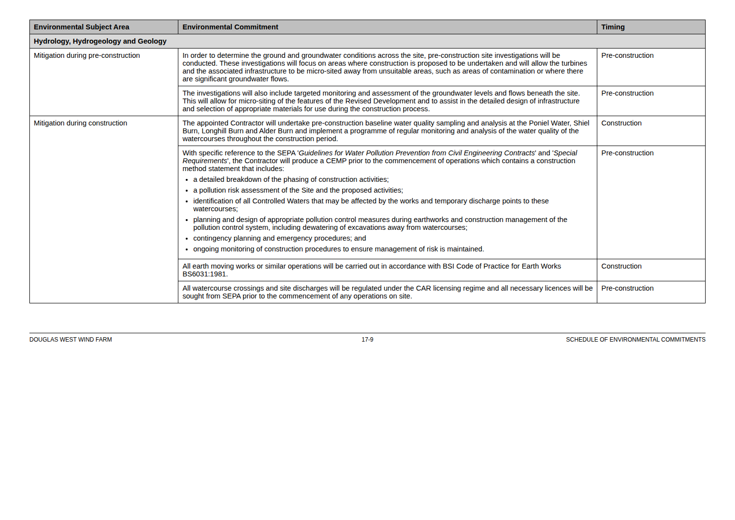| Environmental Subject Area | Environmental Commitment | Timing |
| --- | --- | --- |
| Hydrology, Hydrogeology and Geology |
| Mitigation during pre-construction | In order to determine the ground and groundwater conditions across the site, pre-construction site investigations will be conducted. These investigations will focus on areas where construction is proposed to be undertaken and will allow the turbines and the associated infrastructure to be micro-sited away from unsuitable areas, such as areas of contamination or where there are significant groundwater flows. | Pre-construction |
| The investigations will also include targeted monitoring and assessment of the groundwater levels and flows beneath the site. This will allow for micro-siting of the features of the Revised Development and to assist in the detailed design of infrastructure and selection of appropriate materials for use during the construction process. | Pre-construction |
| Mitigation during construction | The appointed Contractor will undertake pre-construction baseline water quality sampling and analysis at the Poniel Water, Shiel Burn, Longhill Burn and Alder Burn and implement a programme of regular monitoring and analysis of the water quality of the watercourses throughout the construction period. | Construction |
| With specific reference to the SEPA ' Guidelines for Water Pollution Prevention from Civil Engineering Contracts ' and ' Special Requirements ', the Contractor will produce a CEMP prior to the commencement of operations which contains a construction method statement that includes: a detailed breakdown of the phasing of construction activities; a pollution risk assessment of the Site and the proposed activities; identification of all Controlled Waters that may be affected by the works and temporary discharge points to these watercourses; planning and design of appropriate pollution control measures during earthworks and construction management of the pollution control system, including dewatering of excavations away from watercourses; contingency planning and emergency procedures; and ongoing monitoring of construction procedures to ensure management of risk is maintained. | Pre-construction |
| All earth moving works or similar operations will be carried out in accordance with BSI Code of Practice for Earth Works BS6031:1981. | Construction |
| All watercourse crossings and site discharges will be regulated under the CAR licensing regime and all necessary licences will be sought from SEPA prior to the commencement of any operations on site. | Pre-construction |
DOUGLAS WEST WIND FARM
17-9
SCHEDULE OF ENVIRONMENTAL COMMITMENTS